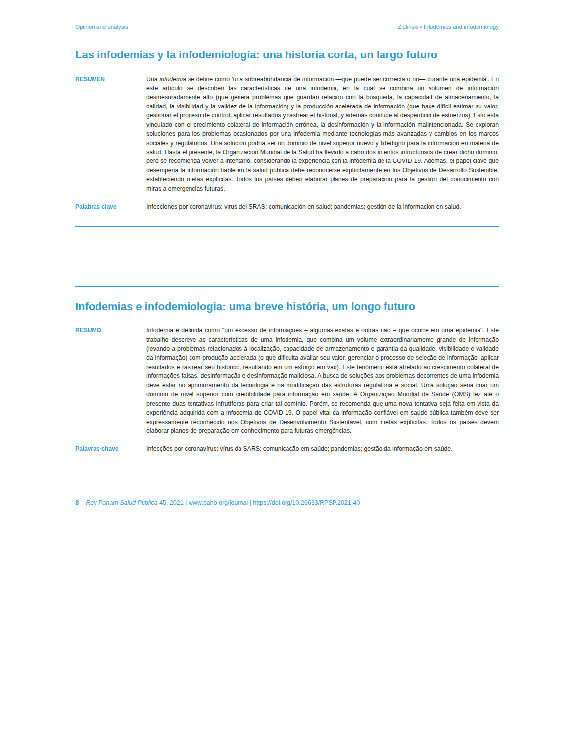Opinion and analysis
Zielinski • Infodemics and infodemiology
Las infodemias y la infodemiología: una historia corta, un largo futuro
RESUMEN
Una infodemia se define como 'una sobreabundancia de información —que puede ser correcta o no— durante una epidemia'. En este artículo se describen las características de una infodemia, en la cual se combina un volumen de información desmesuradamente alto (que genera problemas que guardan relación con la búsqueda, la capacidad de almacenamiento, la calidad, la visibilidad y la validez de la información) y la producción acelerada de información (que hace difícil estimar su valor, gestionar el proceso de control, aplicar resultados y rastrear el historial, y además conduce al desperdicio de esfuerzos). Esto está vinculado con el crecimiento colateral de información errónea, la desinformación y la información malintencionada. Se exploran soluciones para los problemas ocasionados por una infodemia mediante tecnologías más avanzadas y cambios en los marcos sociales y regulatorios. Una solución podría ser un dominio de nivel superior nuevo y fidedigno para la información en materia de salud. Hasta el presente, la Organización Mundial de la Salud ha llevado a cabo dos intentos infructuosos de crear dicho dominio, pero se recomienda volver a intentarlo, considerando la experiencia con la infodemia de la COVID-19. Además, el papel clave que desempeña la información fiable en la salud pública debe reconocerse explícitamente en los Objetivos de Desarrollo Sostenible, estableciendo metas explícitas. Todos los países deben elaborar planes de preparación para la gestión del conocimiento con miras a emergencias futuras.
Palabras clave
Infecciones por coronavirus; virus del SRAS; comunicación en salud; pandemias; gestión de la información en salud.
Infodemias e infodemiologia: uma breve história, um longo futuro
RESUMO
Infodemia é definida como "um excesso de informações – algumas exatas e outras não – que ocorre em uma epidemia". Este trabalho descreve as características de uma infodemia, que combina um volume extraordinariamente grande de informação (levando a problemas relacionados à localização, capacidade de armazenamento e garantia da qualidade, visibilidade e validade da informação) com produção acelerada (o que dificulta avaliar seu valor, gerenciar o processo de seleção de informação, aplicar resultados e rastrear seu histórico, resultando em um esforço em vão). Este fenômeno está atrelado ao crescimento colateral de informações falsas, desinformação e desinformação maliciosa. A busca de soluções aos problemas decorrentes de uma infodemia deve estar no aprimoramento da tecnologia e na modificação das estruturas regulatória e social. Uma solução seria criar um domínio de nível superior com credibilidade para informação em saúde. A Organização Mundial da Saúde (OMS) fez até o presente duas tentativas infrutíferas para criar tal domínio. Porém, se recomenda que uma nova tentativa seja feita em vista da experiência adquirida com a infodemia de COVID-19. O papel vital da informação confiável em saúde pública também deve ser expressamente reconhecido nos Objetivos de Desenvolvimento Sustentável, com metas explícitas. Todos os países devem elaborar planos de preparação em conhecimento para futuras emergências.
Palavras-chave
Infecções por coronavírus; vírus da SARS; comunicação em saúde; pandemias; gestão da informação em saúde.
8
Rev Panam Salud Publica 45, 2021 | www.paho.org/journal | https://doi.org/10.26633/RPSP.2021.40